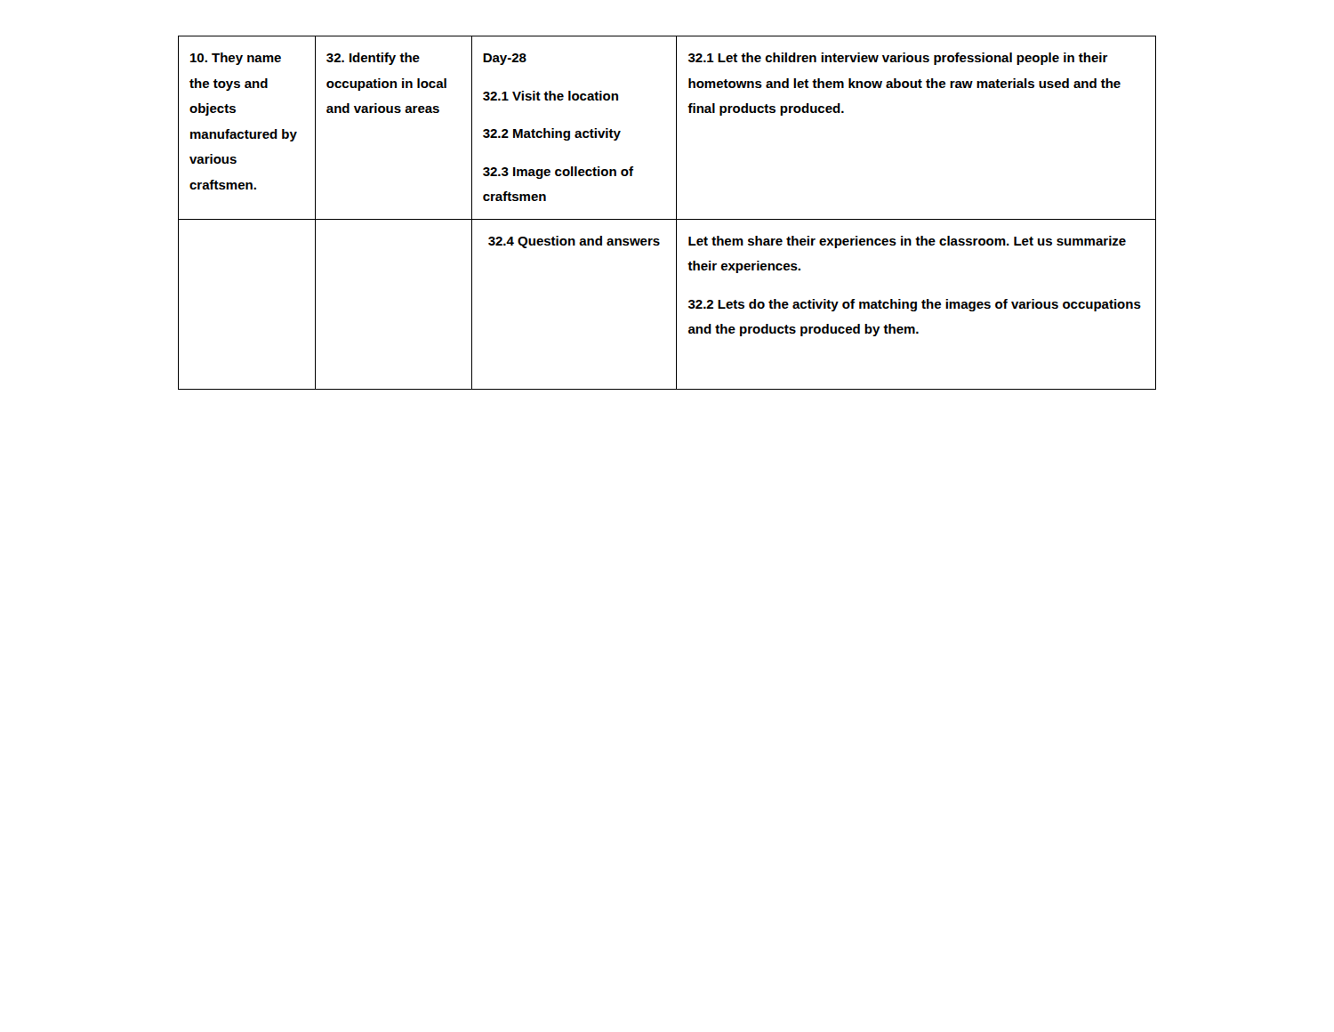| 10. They name the toys and objects manufactured by various craftsmen. | 32. Identify the occupation in local and various areas | Day-28 32.1 Visit the location 32.2 Matching activity 32.3 Image collection of craftsmen | 32.1 Let the children interview various professional people in their hometowns and let them know about the raw materials used and the final products produced. |
| | | 32.4 Question and answers | Let them share their experiences in the classroom. Let us summarize their experiences. 32.2 Lets do the activity of matching the images of various occupations and the products produced by them. |